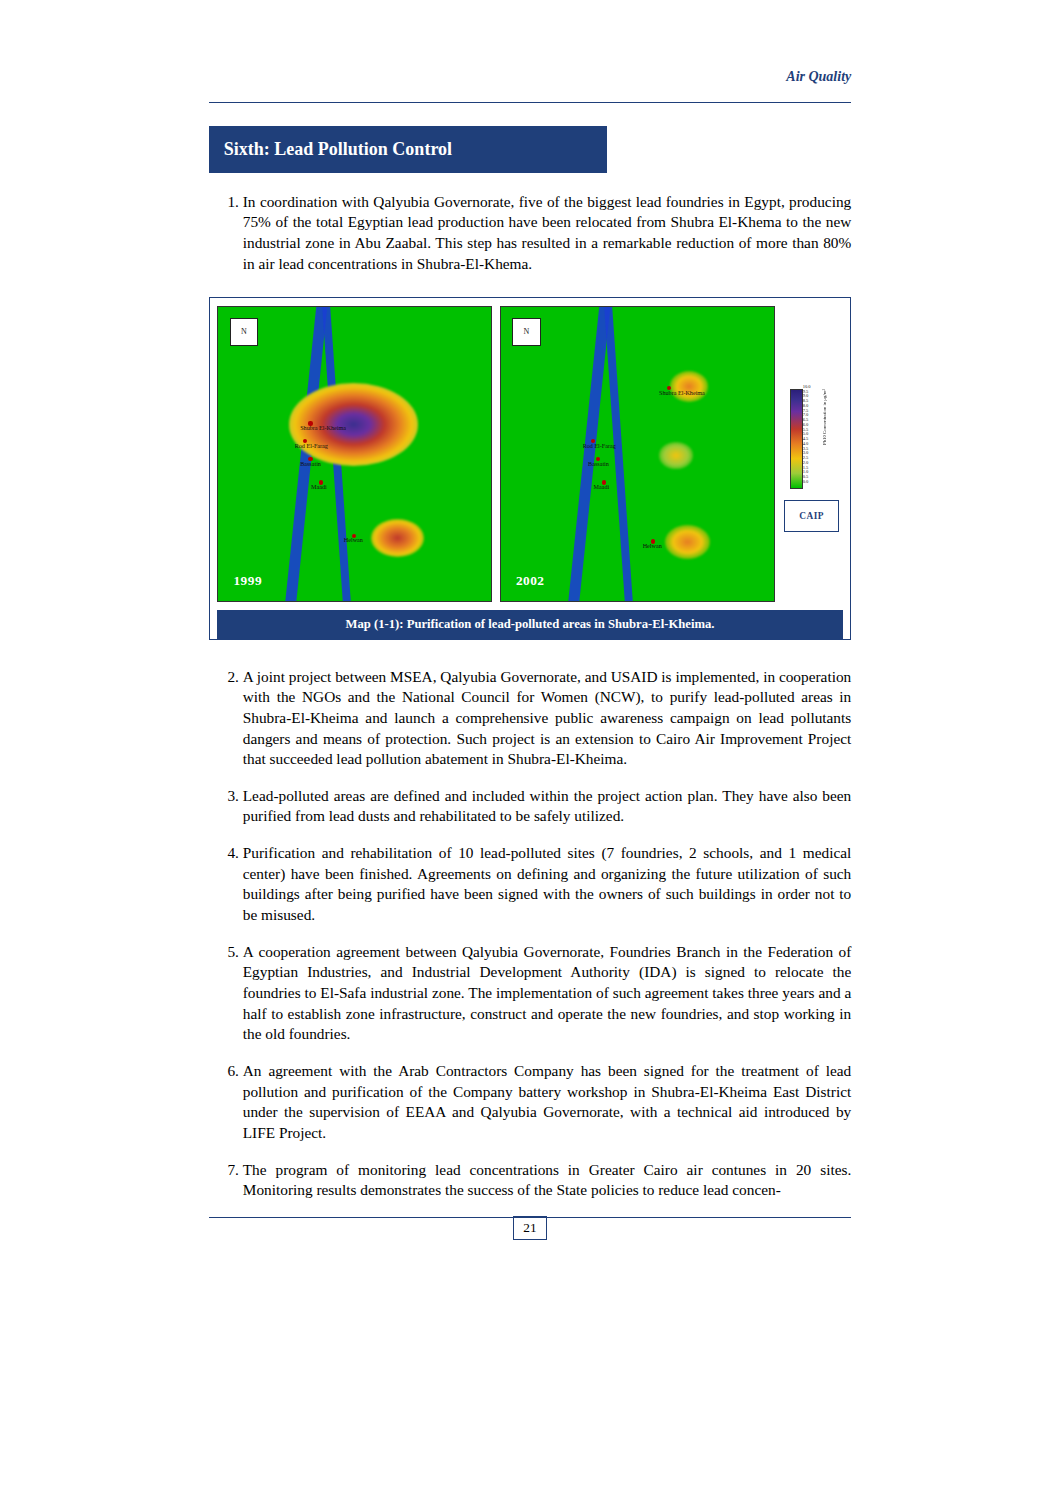Air Quality
Sixth: Lead Pollution Control
In coordination with Qalyubia Governorate, five of the biggest lead foundries in Egypt, producing 75% of the total Egyptian lead production have been relocated from Shubra El-Khema to the new industrial zone in Abu Zaabal. This step has resulted in a remarkable reduction of more than 80% in air lead concentrations in Shubra-El-Khema.
N
Shubra El-Kheima
Rod El-Farag
Bassatin
Maadi
Helwan
1999
N
Shubra El-Kheima
Rod El-Farag
Bassatin
Maadi
Helwan
2002
10.0
9.5
9.0
8.5
8.0
7.5
7.0
6.5
6.0
5.5
5.0
4.5
4.0
3.5
3.0
2.5
2.0
1.5
1.0
0.5
0.0
Pb10 Concentration in µg/m³
CAIP
Map (1-1): Purification of lead-polluted areas in Shubra-El-Kheima.
A joint project between MSEA, Qalyubia Governorate, and USAID is implemented, in cooperation with the NGOs and the National Council for Women (NCW), to purify lead-polluted areas in Shubra-El-Kheima and launch a comprehensive public awareness campaign on lead pollutants dangers and means of protection. Such project is an extension to Cairo Air Improvement Project that succeeded lead pollution abatement in Shubra-El-Kheima.
Lead-polluted areas are defined and included within the project action plan. They have also been purified from lead dusts and rehabilitated to be safely utilized.
Purification and rehabilitation of 10 lead-polluted sites (7 foundries, 2 schools, and 1 medical center) have been finished. Agreements on defining and organizing the future utilization of such buildings after being purified have been signed with the owners of such buildings in order not to be misused.
A cooperation agreement between Qalyubia Governorate, Foundries Branch in the Federation of Egyptian Industries, and Industrial Development Authority (IDA) is signed to relocate the foundries to El-Safa industrial zone. The implementation of such agreement takes three years and a half to establish zone infrastructure, construct and operate the new foundries, and stop working in the old foundries.
An agreement with the Arab Contractors Company has been signed for the treatment of lead pollution and purification of the Company battery workshop in Shubra-El-Kheima East District under the supervision of EEAA and Qalyubia Governorate, with a technical aid introduced by LIFE Project.
The program of monitoring lead concentrations in Greater Cairo air contunes in 20 sites. Monitoring results demonstrates the success of the State policies to reduce lead concen-
21